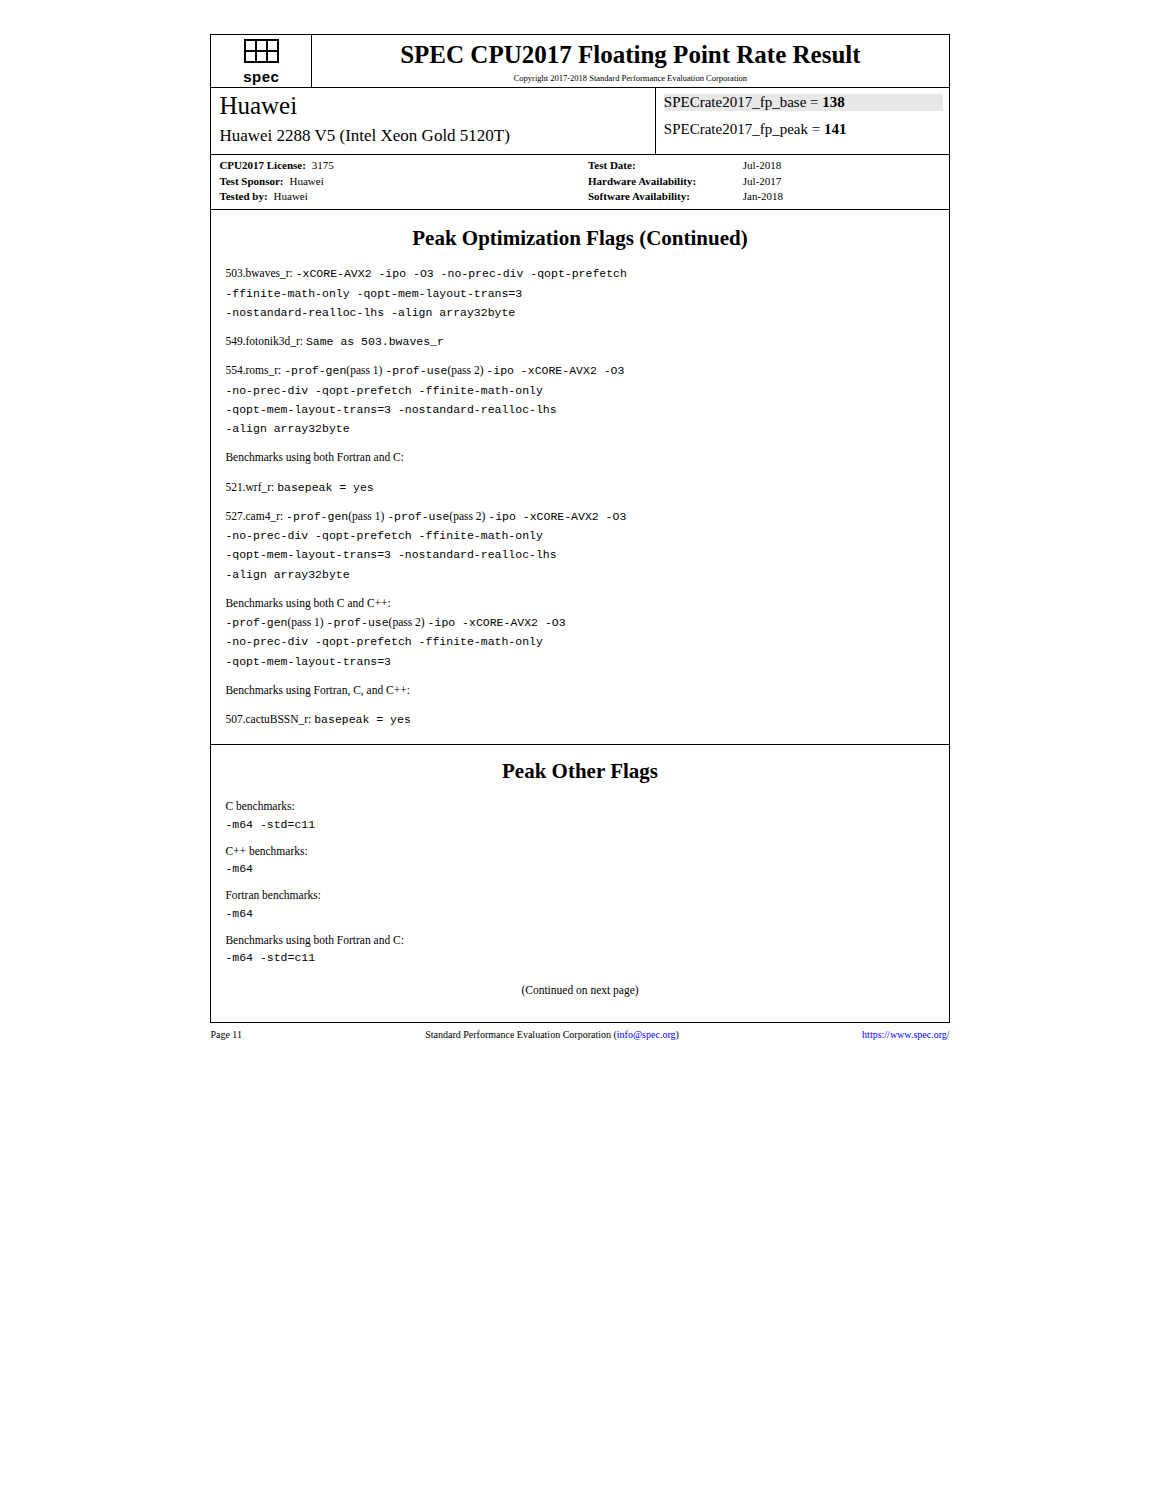spec
SPEC CPU2017 Floating Point Rate Result
Copyright 2017-2018 Standard Performance Evaluation Corporation
Huawei
Huawei 2288 V5 (Intel Xeon Gold 5120T)
SPECrate2017_fp_base = 138
SPECrate2017_fp_peak = 141
CPU2017 License: 3175
Test Sponsor: Huawei
Tested by: Huawei
Test Date: Jul-2018
Hardware Availability: Jul-2017
Software Availability: Jan-2018
Peak Optimization Flags (Continued)
503.bwaves_r: -xCORE-AVX2 -ipo -O3 -no-prec-div -qopt-prefetch
-ffinite-math-only -qopt-mem-layout-trans=3
-nostandard-realloc-lhs -align array32byte
549.fotonik3d_r: Same as 503.bwaves_r
554.roms_r: -prof-gen(pass 1) -prof-use(pass 2) -ipo -xCORE-AVX2 -O3
-no-prec-div -qopt-prefetch -ffinite-math-only
-qopt-mem-layout-trans=3 -nostandard-realloc-lhs
-align array32byte
Benchmarks using both Fortran and C:
521.wrf_r: basepeak = yes
527.cam4_r: -prof-gen(pass 1) -prof-use(pass 2) -ipo -xCORE-AVX2 -O3
-no-prec-div -qopt-prefetch -ffinite-math-only
-qopt-mem-layout-trans=3 -nostandard-realloc-lhs
-align array32byte
Benchmarks using both C and C++:
-prof-gen(pass 1) -prof-use(pass 2) -ipo -xCORE-AVX2 -O3
-no-prec-div -qopt-prefetch -ffinite-math-only
-qopt-mem-layout-trans=3
Benchmarks using Fortran, C, and C++:
507.cactuBSSN_r: basepeak = yes
Peak Other Flags
C benchmarks:
-m64 -std=c11
C++ benchmarks:
-m64
Fortran benchmarks:
-m64
Benchmarks using both Fortran and C:
-m64 -std=c11
(Continued on next page)
Page 11
Standard Performance Evaluation Corporation (info@spec.org)
https://www.spec.org/